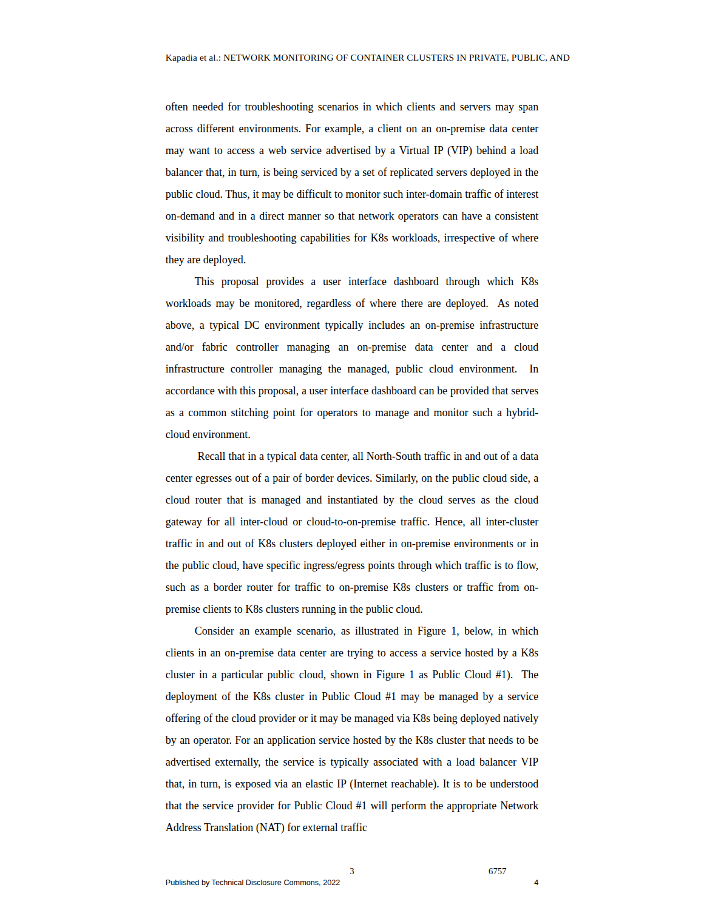Kapadia et al.: NETWORK MONITORING OF CONTAINER CLUSTERS IN PRIVATE, PUBLIC, AND
often needed for troubleshooting scenarios in which clients and servers may span across different environments. For example, a client on an on-premise data center may want to access a web service advertised by a Virtual IP (VIP) behind a load balancer that, in turn, is being serviced by a set of replicated servers deployed in the public cloud. Thus, it may be difficult to monitor such inter-domain traffic of interest on-demand and in a direct manner so that network operators can have a consistent visibility and troubleshooting capabilities for K8s workloads, irrespective of where they are deployed.
This proposal provides a user interface dashboard through which K8s workloads may be monitored, regardless of where there are deployed. As noted above, a typical DC environment typically includes an on-premise infrastructure and/or fabric controller managing an on-premise data center and a cloud infrastructure controller managing the managed, public cloud environment. In accordance with this proposal, a user interface dashboard can be provided that serves as a common stitching point for operators to manage and monitor such a hybrid-cloud environment.
Recall that in a typical data center, all North-South traffic in and out of a data center egresses out of a pair of border devices. Similarly, on the public cloud side, a cloud router that is managed and instantiated by the cloud serves as the cloud gateway for all inter-cloud or cloud-to-on-premise traffic. Hence, all inter-cluster traffic in and out of K8s clusters deployed either in on-premise environments or in the public cloud, have specific ingress/egress points through which traffic is to flow, such as a border router for traffic to on-premise K8s clusters or traffic from on-premise clients to K8s clusters running in the public cloud.
Consider an example scenario, as illustrated in Figure 1, below, in which clients in an on-premise data center are trying to access a service hosted by a K8s cluster in a particular public cloud, shown in Figure 1 as Public Cloud #1). The deployment of the K8s cluster in Public Cloud #1 may be managed by a service offering of the cloud provider or it may be managed via K8s being deployed natively by an operator. For an application service hosted by the K8s cluster that needs to be advertised externally, the service is typically associated with a load balancer VIP that, in turn, is exposed via an elastic IP (Internet reachable). It is to be understood that the service provider for Public Cloud #1 will perform the appropriate Network Address Translation (NAT) for external traffic
3 6757 Published by Technical Disclosure Commons, 2022 4